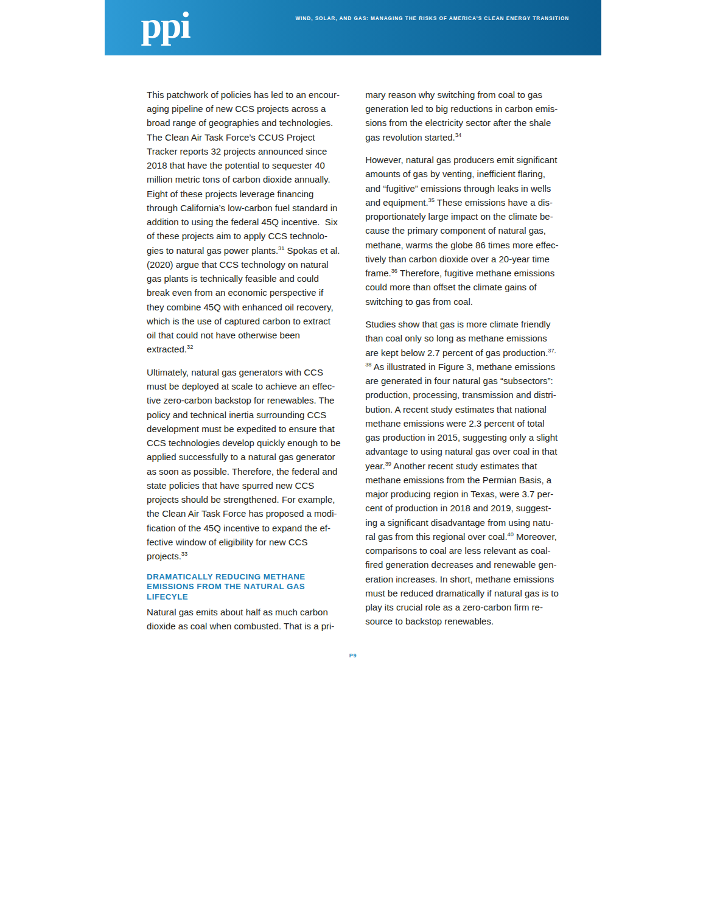ppi
Wind, Solar, and Gas: Managing the Risks of America’s Clean Energy Transition
This patchwork of policies has led to an encouraging pipeline of new CCS projects across a broad range of geographies and technologies. The Clean Air Task Force’s CCUS Project Tracker reports 32 projects announced since 2018 that have the potential to sequester 40 million metric tons of carbon dioxide annually. Eight of these projects leverage financing through California’s low-carbon fuel standard in addition to using the federal 45Q incentive. Six of these projects aim to apply CCS technologies to natural gas power plants.31 Spokas et al. (2020) argue that CCS technology on natural gas plants is technically feasible and could break even from an economic perspective if they combine 45Q with enhanced oil recovery, which is the use of captured carbon to extract oil that could not have otherwise been extracted.32
Ultimately, natural gas generators with CCS must be deployed at scale to achieve an effective zero-carbon backstop for renewables. The policy and technical inertia surrounding CCS development must be expedited to ensure that CCS technologies develop quickly enough to be applied successfully to a natural gas generator as soon as possible. Therefore, the federal and state policies that have spurred new CCS projects should be strengthened. For example, the Clean Air Task Force has proposed a modification of the 45Q incentive to expand the effective window of eligibility for new CCS projects.33
Dramatically Reducing Methane Emissions from the Natural Gas Lifecyle
Natural gas emits about half as much carbon dioxide as coal when combusted. That is a primary reason why switching from coal to gas generation led to big reductions in carbon emissions from the electricity sector after the shale gas revolution started.34
However, natural gas producers emit significant amounts of gas by venting, inefficient flaring, and “fugitive” emissions through leaks in wells and equipment.35 These emissions have a disproportionately large impact on the climate because the primary component of natural gas, methane, warms the globe 86 times more effectively than carbon dioxide over a 20-year time frame.36 Therefore, fugitive methane emissions could more than offset the climate gains of switching to gas from coal.
Studies show that gas is more climate friendly than coal only so long as methane emissions are kept below 2.7 percent of gas production.37, 38 As illustrated in Figure 3, methane emissions are generated in four natural gas “subsectors”: production, processing, transmission and distribution. A recent study estimates that national methane emissions were 2.3 percent of total gas production in 2015, suggesting only a slight advantage to using natural gas over coal in that year.39 Another recent study estimates that methane emissions from the Permian Basis, a major producing region in Texas, were 3.7 percent of production in 2018 and 2019, suggesting a significant disadvantage from using natural gas from this regional over coal.40 Moreover, comparisons to coal are less relevant as coal-fired generation decreases and renewable generation increases. In short, methane emissions must be reduced dramatically if natural gas is to play its crucial role as a zero-carbon firm resource to backstop renewables.
P9